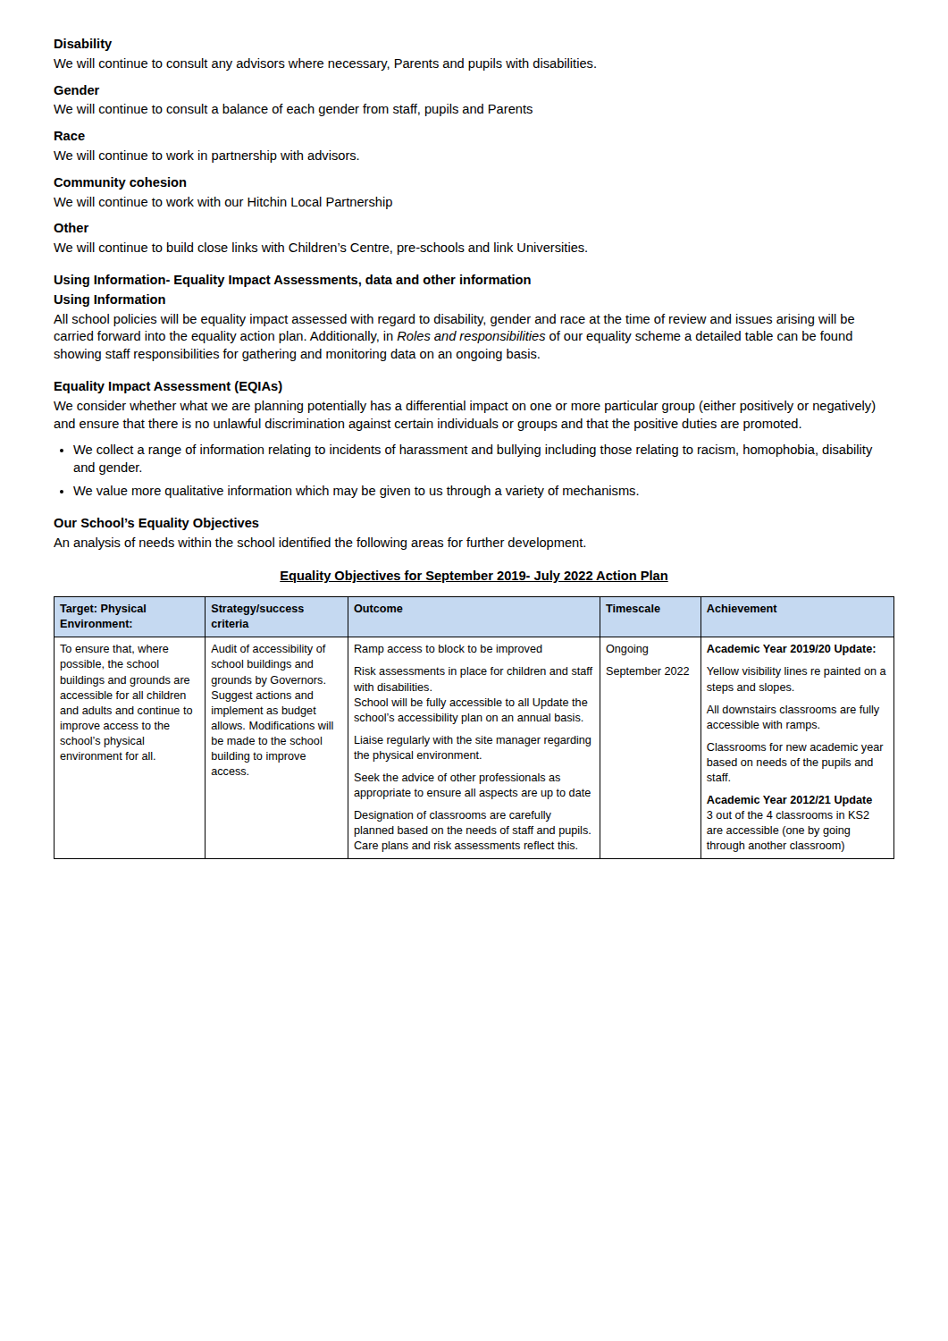Disability
We will continue to consult any advisors where necessary, Parents and pupils with disabilities.
Gender
We will continue to consult a balance of each gender from staff, pupils and Parents
Race
We will continue to work in partnership with advisors.
Community cohesion
We will continue to work with our Hitchin Local Partnership
Other
We will continue to build close links with Children’s Centre, pre-schools and link Universities.
Using Information- Equality Impact Assessments, data and other information
Using Information
All school policies will be equality impact assessed with regard to disability, gender and race at the time of review and issues arising will be carried forward into the equality action plan. Additionally, in Roles and responsibilities of our equality scheme a detailed table can be found showing staff responsibilities for gathering and monitoring data on an ongoing basis.
Equality Impact Assessment (EQIAs)
We consider whether what we are planning potentially has a differential impact on one or more particular group (either positively or negatively) and ensure that there is no unlawful discrimination against certain individuals or groups and that the positive duties are promoted.
We collect a range of information relating to incidents of harassment and bullying including those relating to racism, homophobia, disability and gender.
We value more qualitative information which may be given to us through a variety of mechanisms.
Our School’s Equality Objectives
An analysis of needs within the school identified the following areas for further development.
Equality Objectives for September 2019- July 2022 Action Plan
| Target: Physical Environment: | Strategy/success criteria | Outcome | Timescale | Achievement |
| --- | --- | --- | --- | --- |
| To ensure that, where possible, the school buildings and grounds are accessible for all children and adults and continue to improve access to the school’s physical environment for all. | Audit of accessibility of school buildings and grounds by Governors. Suggest actions and implement as budget allows. Modifications will be made to the school building to improve access. | Ramp access to block to be improved Risk assessments in place for children and staff with disabilities. School will be fully accessible to all Update the school’s accessibility plan on an annual basis. Liaise regularly with the site manager regarding the physical environment. Seek the advice of other professionals as appropriate to ensure all aspects are up to date Designation of classrooms are carefully planned based on the needs of staff and pupils. Care plans and risk assessments reflect this. | Ongoing September 2022 | Academic Year 2019/20 Update: Yellow visibility lines re painted on a steps and slopes. All downstairs classrooms are fully accessible with ramps. Classrooms for new academic year based on needs of the pupils and staff. Academic Year 2012/21 Update 3 out of the 4 classrooms in KS2 are accessible (one by going through another classroom) |